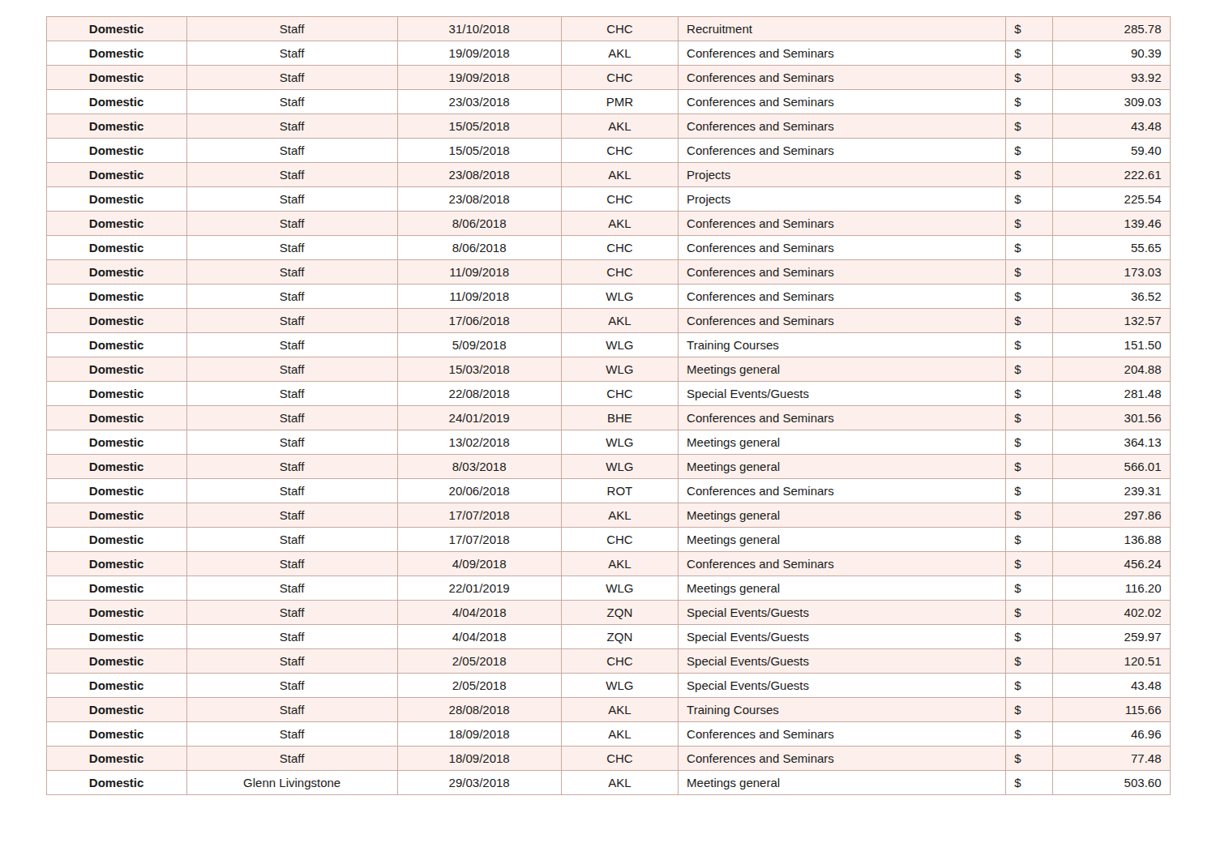| Domestic | Staff | 31/10/2018 | CHC | Recruitment | $ | 285.78 |
| Domestic | Staff | 19/09/2018 | AKL | Conferences and Seminars | $ | 90.39 |
| Domestic | Staff | 19/09/2018 | CHC | Conferences and Seminars | $ | 93.92 |
| Domestic | Staff | 23/03/2018 | PMR | Conferences and Seminars | $ | 309.03 |
| Domestic | Staff | 15/05/2018 | AKL | Conferences and Seminars | $ | 43.48 |
| Domestic | Staff | 15/05/2018 | CHC | Conferences and Seminars | $ | 59.40 |
| Domestic | Staff | 23/08/2018 | AKL | Projects | $ | 222.61 |
| Domestic | Staff | 23/08/2018 | CHC | Projects | $ | 225.54 |
| Domestic | Staff | 8/06/2018 | AKL | Conferences and Seminars | $ | 139.46 |
| Domestic | Staff | 8/06/2018 | CHC | Conferences and Seminars | $ | 55.65 |
| Domestic | Staff | 11/09/2018 | CHC | Conferences and Seminars | $ | 173.03 |
| Domestic | Staff | 11/09/2018 | WLG | Conferences and Seminars | $ | 36.52 |
| Domestic | Staff | 17/06/2018 | AKL | Conferences and Seminars | $ | 132.57 |
| Domestic | Staff | 5/09/2018 | WLG | Training Courses | $ | 151.50 |
| Domestic | Staff | 15/03/2018 | WLG | Meetings general | $ | 204.88 |
| Domestic | Staff | 22/08/2018 | CHC | Special Events/Guests | $ | 281.48 |
| Domestic | Staff | 24/01/2019 | BHE | Conferences and Seminars | $ | 301.56 |
| Domestic | Staff | 13/02/2018 | WLG | Meetings general | $ | 364.13 |
| Domestic | Staff | 8/03/2018 | WLG | Meetings general | $ | 566.01 |
| Domestic | Staff | 20/06/2018 | ROT | Conferences and Seminars | $ | 239.31 |
| Domestic | Staff | 17/07/2018 | AKL | Meetings general | $ | 297.86 |
| Domestic | Staff | 17/07/2018 | CHC | Meetings general | $ | 136.88 |
| Domestic | Staff | 4/09/2018 | AKL | Conferences and Seminars | $ | 456.24 |
| Domestic | Staff | 22/01/2019 | WLG | Meetings general | $ | 116.20 |
| Domestic | Staff | 4/04/2018 | ZQN | Special Events/Guests | $ | 402.02 |
| Domestic | Staff | 4/04/2018 | ZQN | Special Events/Guests | $ | 259.97 |
| Domestic | Staff | 2/05/2018 | CHC | Special Events/Guests | $ | 120.51 |
| Domestic | Staff | 2/05/2018 | WLG | Special Events/Guests | $ | 43.48 |
| Domestic | Staff | 28/08/2018 | AKL | Training Courses | $ | 115.66 |
| Domestic | Staff | 18/09/2018 | AKL | Conferences and Seminars | $ | 46.96 |
| Domestic | Staff | 18/09/2018 | CHC | Conferences and Seminars | $ | 77.48 |
| Domestic | Glenn Livingstone | 29/03/2018 | AKL | Meetings general | $ | 503.60 |